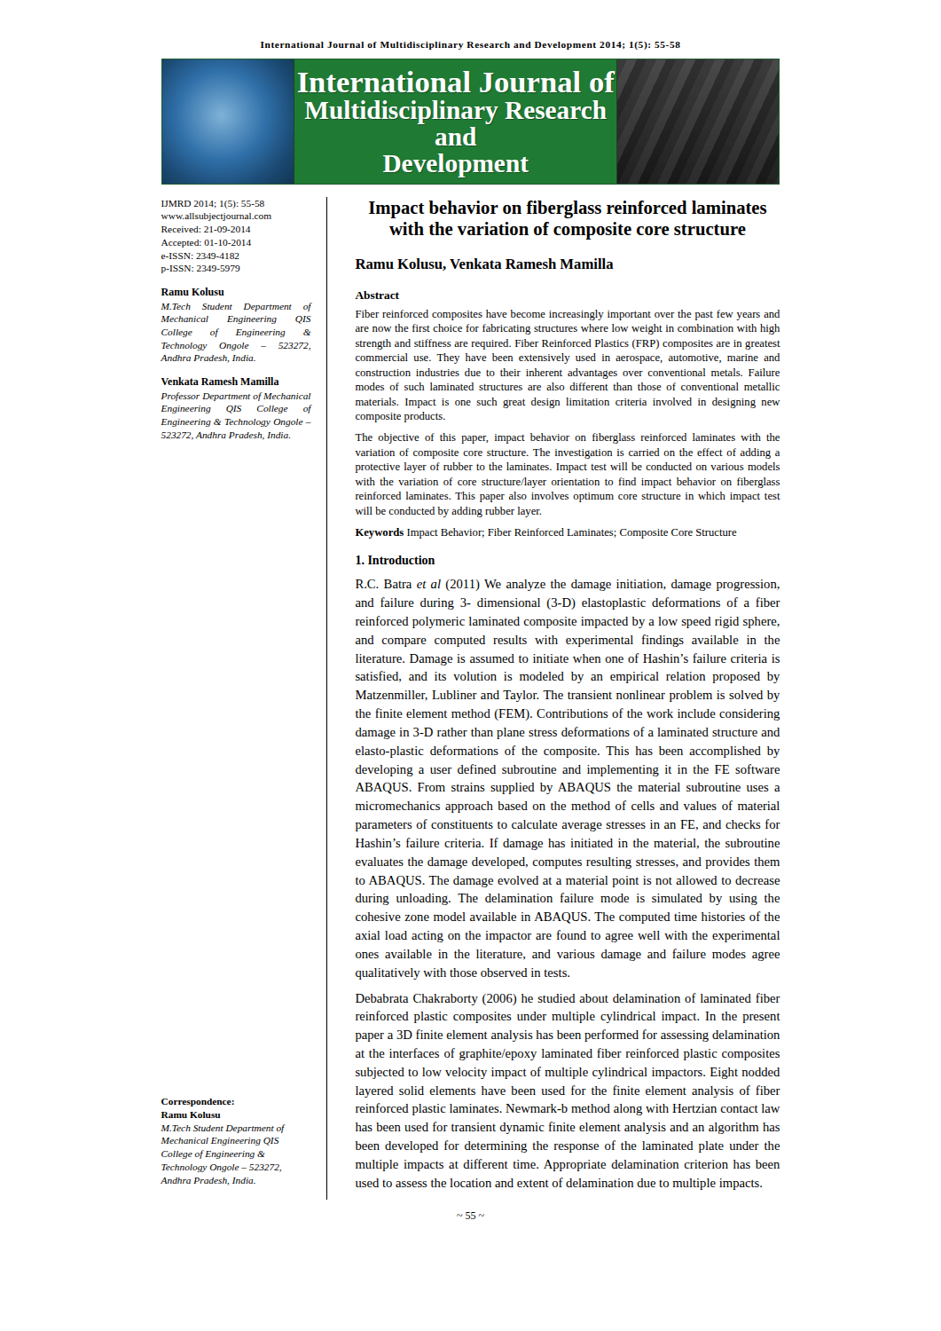International Journal of Multidisciplinary Research and Development 2014; 1(5): 55-58
International Journal of
Multidisciplinary Research and
Development
IJMRD 2014; 1(5): 55-58
www.allsubjectjournal.com
Received: 21-09-2014
Accepted: 01-10-2014
e-ISSN: 2349-4182
p-ISSN: 2349-5979
Ramu Kolusu
M.Tech Student Department of Mechanical Engineering QIS College of Engineering & Technology Ongole – 523272, Andhra Pradesh, India.
Venkata Ramesh Mamilla
Professor Department of Mechanical Engineering QIS College of Engineering & Technology Ongole – 523272, Andhra Pradesh, India.
Correspondence:
Ramu Kolusu
M.Tech Student Department of Mechanical Engineering QIS College of Engineering & Technology Ongole – 523272, Andhra Pradesh, India.
Impact behavior on fiberglass reinforced laminates with the variation of composite core structure
Ramu Kolusu, Venkata Ramesh Mamilla
Abstract
Fiber reinforced composites have become increasingly important over the past few years and are now the first choice for fabricating structures where low weight in combination with high strength and stiffness are required. Fiber Reinforced Plastics (FRP) composites are in greatest commercial use. They have been extensively used in aerospace, automotive, marine and construction industries due to their inherent advantages over conventional metals. Failure modes of such laminated structures are also different than those of conventional metallic materials. Impact is one such great design limitation criteria involved in designing new composite products.
The objective of this paper, impact behavior on fiberglass reinforced laminates with the variation of composite core structure. The investigation is carried on the effect of adding a protective layer of rubber to the laminates. Impact test will be conducted on various models with the variation of core structure/layer orientation to find impact behavior on fiberglass reinforced laminates. This paper also involves optimum core structure in which impact test will be conducted by adding rubber layer.
Keywords Impact Behavior; Fiber Reinforced Laminates; Composite Core Structure
1. Introduction
R.C. Batra et al (2011) We analyze the damage initiation, damage progression, and failure during 3- dimensional (3-D) elastoplastic deformations of a fiber reinforced polymeric laminated composite impacted by a low speed rigid sphere, and compare computed results with experimental findings available in the literature. Damage is assumed to initiate when one of Hashin’s failure criteria is satisfied, and its volution is modeled by an empirical relation proposed by Matzenmiller, Lubliner and Taylor. The transient nonlinear problem is solved by the finite element method (FEM). Contributions of the work include considering damage in 3-D rather than plane stress deformations of a laminated structure and elasto-plastic deformations of the composite. This has been accomplished by developing a user defined subroutine and implementing it in the FE software ABAQUS. From strains supplied by ABAQUS the material subroutine uses a micromechanics approach based on the method of cells and values of material parameters of constituents to calculate average stresses in an FE, and checks for Hashin’s failure criteria. If damage has initiated in the material, the subroutine evaluates the damage developed, computes resulting stresses, and provides them to ABAQUS. The damage evolved at a material point is not allowed to decrease during unloading. The delamination failure mode is simulated by using the cohesive zone model available in ABAQUS. The computed time histories of the axial load acting on the impactor are found to agree well with the experimental ones available in the literature, and various damage and failure modes agree qualitatively with those observed in tests.
Debabrata Chakraborty (2006) he studied about delamination of laminated fiber reinforced plastic composites under multiple cylindrical impact. In the present paper a 3D finite element analysis has been performed for assessing delamination at the interfaces of graphite/epoxy laminated fiber reinforced plastic composites subjected to low velocity impact of multiple cylindrical impactors. Eight nodded layered solid elements have been used for the finite element analysis of fiber reinforced plastic laminates. Newmark-b method along with Hertzian contact law has been used for transient dynamic finite element analysis and an algorithm has been developed for determining the response of the laminated plate under the multiple impacts at different time. Appropriate delamination criterion has been used to assess the location and extent of delamination due to multiple impacts.
~ 55 ~